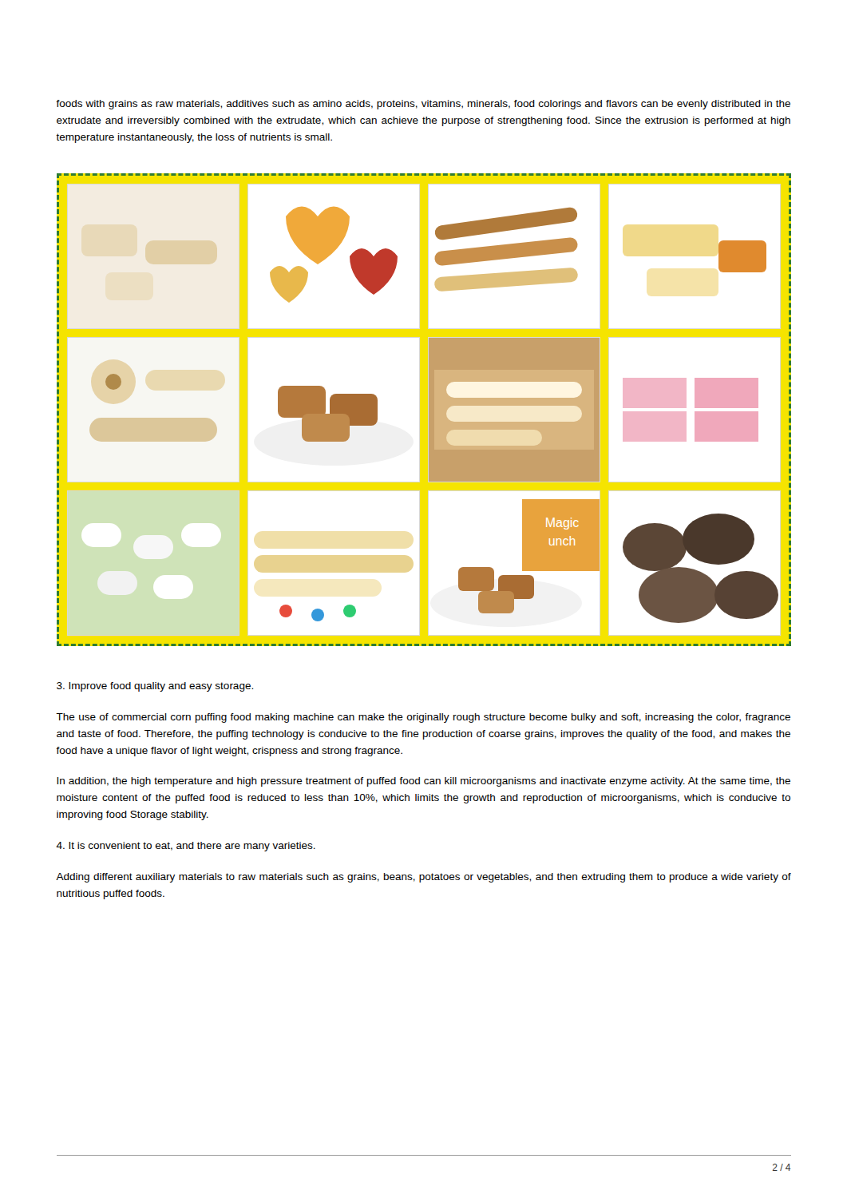foods with grains as raw materials, additives such as amino acids, proteins, vitamins, minerals, food colorings and flavors can be evenly distributed in the extrudate and irreversibly combined with the extrudate, which can achieve the purpose of strengthening food. Since the extrusion is performed at high temperature instantaneously, the loss of nutrients is small.
3. Improve food quality and easy storage.
The use of commercial corn puffing food making machine can make the originally rough structure become bulky and soft, increasing the color, fragrance and taste of food. Therefore, the puffing technology is conducive to the fine production of coarse grains, improves the quality of the food, and makes the food have a unique flavor of light weight, crispness and strong fragrance.
In addition, the high temperature and high pressure treatment of puffed food can kill microorganisms and inactivate enzyme activity. At the same time, the moisture content of the puffed food is reduced to less than 10%, which limits the growth and reproduction of microorganisms, which is conducive to improving food Storage stability.
4. It is convenient to eat, and there are many varieties.
Adding different auxiliary materials to raw materials such as grains, beans, potatoes or vegetables, and then extruding them to produce a wide variety of nutritious puffed foods.
2 / 4